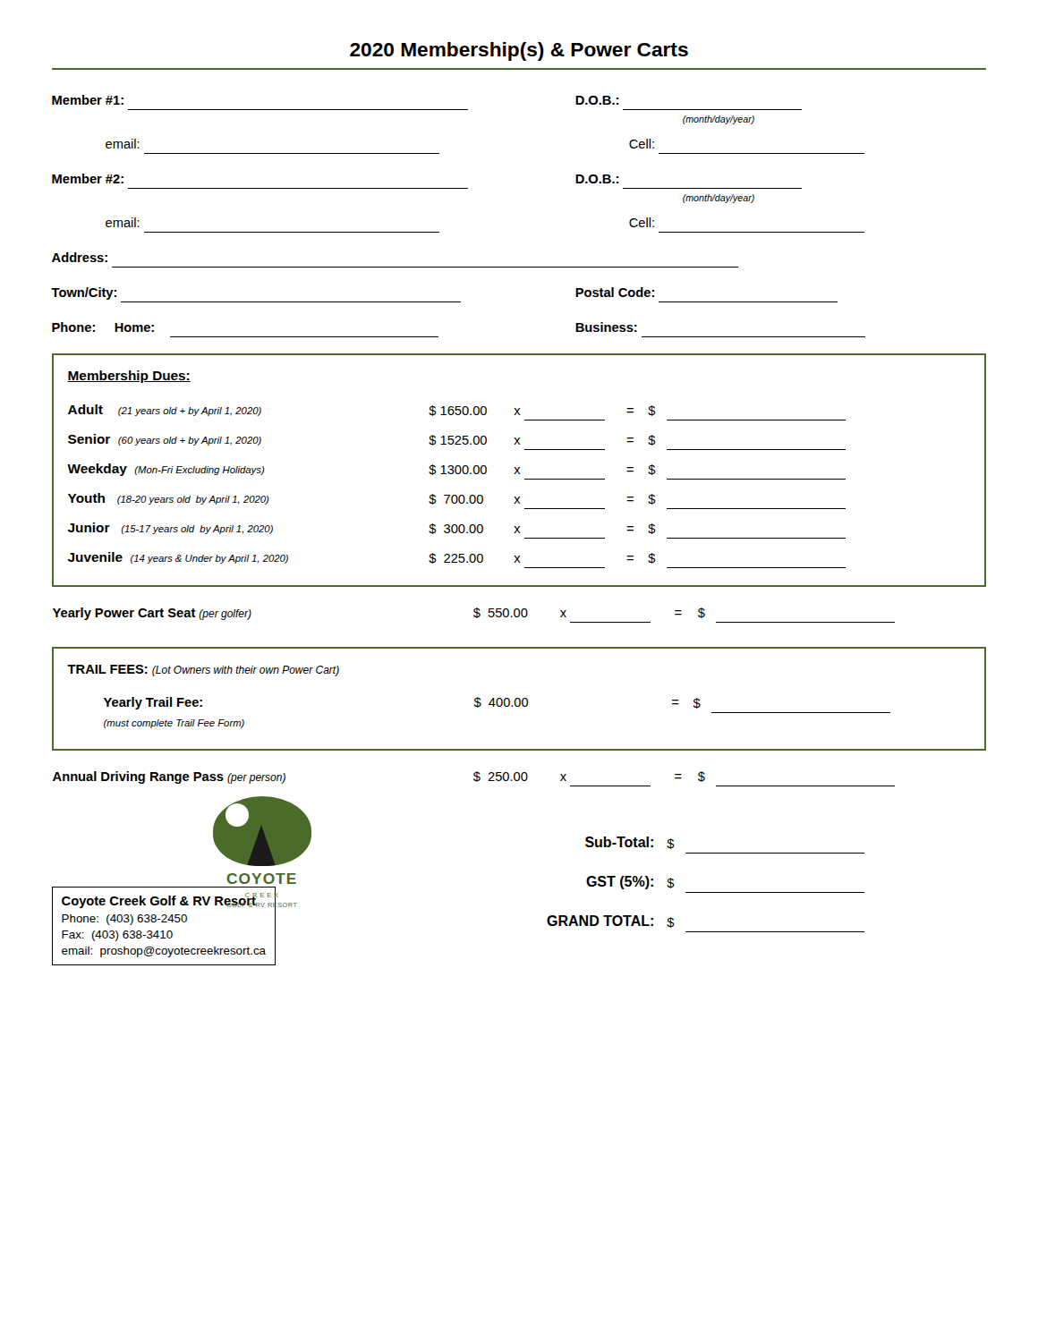2020 Membership(s) & Power Carts
Member #1:
D.O.B.:
(month/day/year)
email:
Cell:
Member #2:
D.O.B.:
(month/day/year)
email:
Cell:
Address:
Town/City:
Postal Code:
Phone: Home:
Business:
Membership Dues:
| Adult (21 years old + by April 1, 2020) | $ 1650.00 | x | = | $ |
| Senior (60 years old + by April 1, 2020) | $ 1525.00 | x | = | $ |
| Weekday (Mon-Fri Excluding Holidays) | $ 1300.00 | x | = | $ |
| Youth (18-20 years old by April 1, 2020) | $ 700.00 | x | = | $ |
| Junior (15-17 years old by April 1, 2020) | $ 300.00 | x | = | $ |
| Juvenile (14 years & Under by April 1, 2020) | $ 225.00 | x | = | $ |
| Yearly Power Cart Seat (per golfer) | $ 550.00 | x | = | $ |
TRAIL FEES: (Lot Owners with their own Power Cart)
| Yearly Trail Fee: (must complete Trail Fee Form) | $ 400.00 | | = | $ |
| Annual Driving Range Pass (per person) | $ 250.00 | x | = | $ |
COYOTE
C R E E K
GOLF & RV RESORT
Coyote Creek Golf & RV Resort
Phone: (403) 638-2450
Fax: (403) 638-3410
email: proshop@coyotecreekresort.ca
| Sub-Total: | $ |
| GST (5%): | $ |
| GRAND TOTAL: | $ |